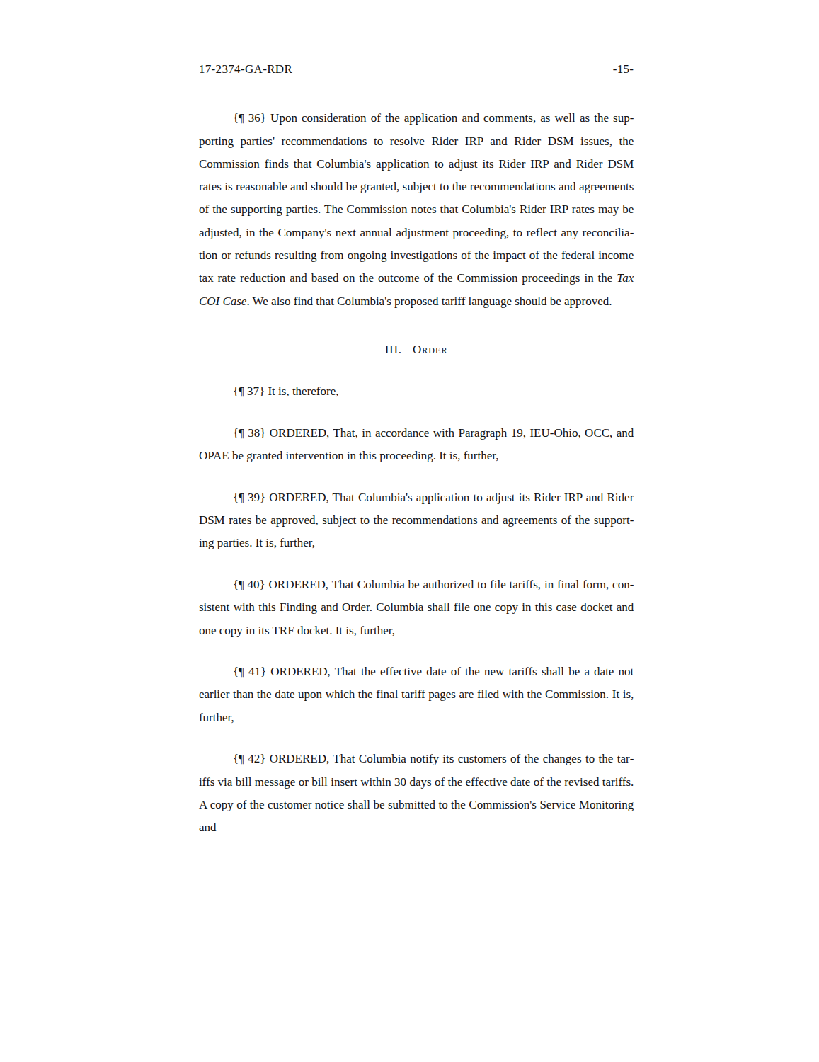17-2374-GA-RDR -15-
{¶ 36} Upon consideration of the application and comments, as well as the supporting parties' recommendations to resolve Rider IRP and Rider DSM issues, the Commission finds that Columbia's application to adjust its Rider IRP and Rider DSM rates is reasonable and should be granted, subject to the recommendations and agreements of the supporting parties. The Commission notes that Columbia's Rider IRP rates may be adjusted, in the Company's next annual adjustment proceeding, to reflect any reconciliation or refunds resulting from ongoing investigations of the impact of the federal income tax rate reduction and based on the outcome of the Commission proceedings in the Tax COI Case. We also find that Columbia's proposed tariff language should be approved.
III. Order
{¶ 37} It is, therefore,
{¶ 38} ORDERED, That, in accordance with Paragraph 19, IEU-Ohio, OCC, and OPAE be granted intervention in this proceeding. It is, further,
{¶ 39} ORDERED, That Columbia's application to adjust its Rider IRP and Rider DSM rates be approved, subject to the recommendations and agreements of the supporting parties. It is, further,
{¶ 40} ORDERED, That Columbia be authorized to file tariffs, in final form, consistent with this Finding and Order. Columbia shall file one copy in this case docket and one copy in its TRF docket. It is, further,
{¶ 41} ORDERED, That the effective date of the new tariffs shall be a date not earlier than the date upon which the final tariff pages are filed with the Commission. It is, further,
{¶ 42} ORDERED, That Columbia notify its customers of the changes to the tariffs via bill message or bill insert within 30 days of the effective date of the revised tariffs. A copy of the customer notice shall be submitted to the Commission's Service Monitoring and